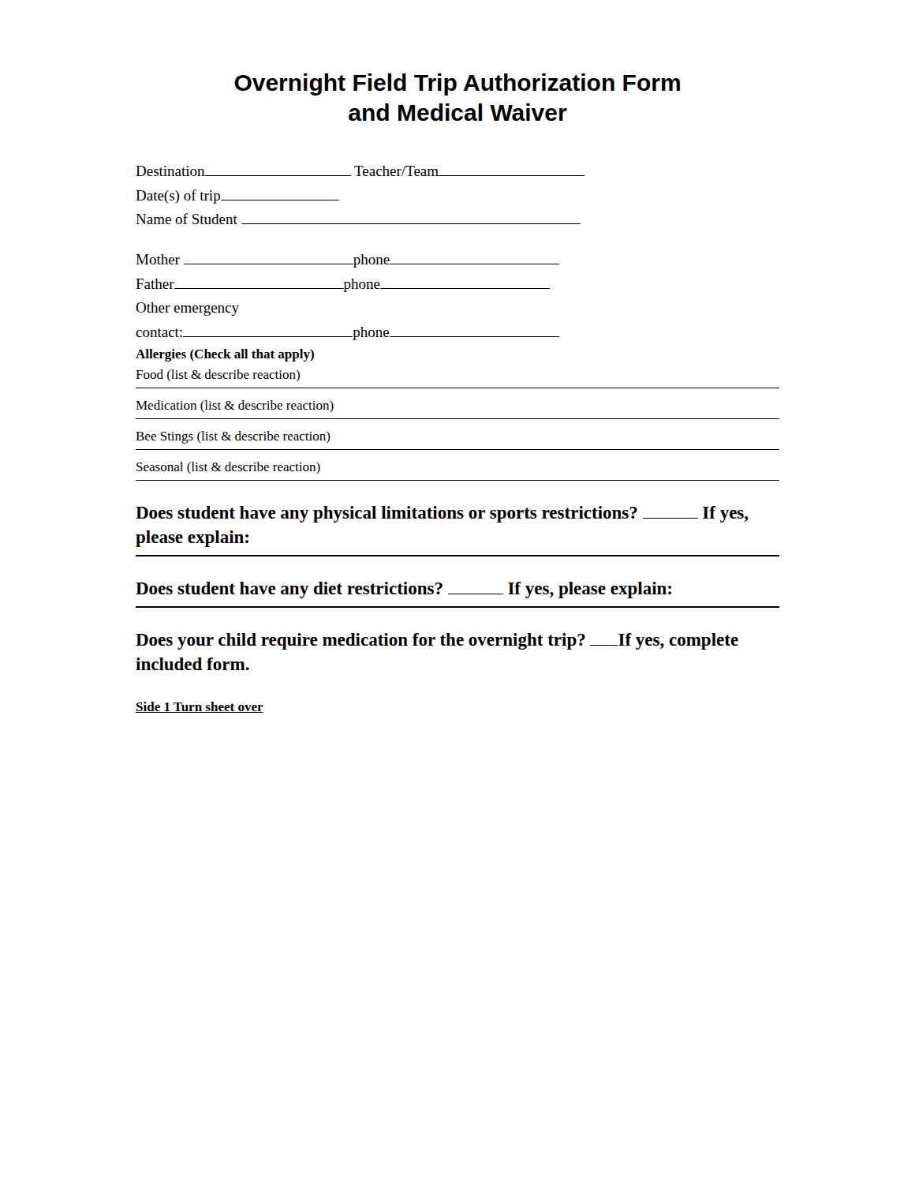Overnight Field Trip Authorization Form
and Medical Waiver
Destination Teacher/Team
Date(s) of trip
Name of Student
Mother phone
Father phone
Other emergency
contact: phone
Allergies (Check all that apply)
Food (list & describe reaction)
Medication (list & describe reaction)
Bee Stings (list & describe reaction)
Seasonal (list & describe reaction)
Does student have any physical limitations or sports restrictions? If yes, please explain:
Does student have any diet restrictions? If yes, please explain:
Does your child require medication for the overnight trip? If yes, complete included form.
Side 1 Turn sheet over